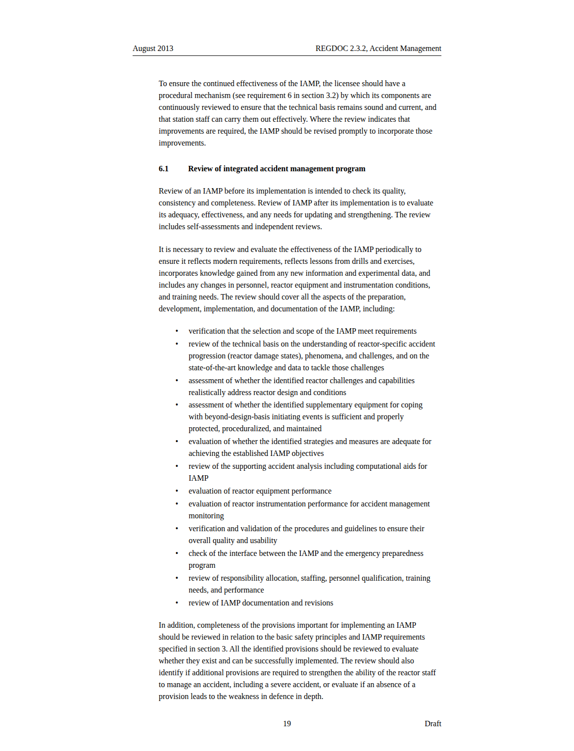August 2013
REGDOC 2.3.2, Accident Management
To ensure the continued effectiveness of the IAMP, the licensee should have a procedural mechanism (see requirement 6 in section 3.2) by which its components are continuously reviewed to ensure that the technical basis remains sound and current, and that station staff can carry them out effectively. Where the review indicates that improvements are required, the IAMP should be revised promptly to incorporate those improvements.
6.1 Review of integrated accident management program
Review of an IAMP before its implementation is intended to check its quality, consistency and completeness. Review of IAMP after its implementation is to evaluate its adequacy, effectiveness, and any needs for updating and strengthening. The review includes self-assessments and independent reviews.
It is necessary to review and evaluate the effectiveness of the IAMP periodically to ensure it reflects modern requirements, reflects lessons from drills and exercises, incorporates knowledge gained from any new information and experimental data, and includes any changes in personnel, reactor equipment and instrumentation conditions, and training needs. The review should cover all the aspects of the preparation, development, implementation, and documentation of the IAMP, including:
verification that the selection and scope of the IAMP meet requirements
review of the technical basis on the understanding of reactor-specific accident progression (reactor damage states), phenomena, and challenges, and on the state-of-the-art knowledge and data to tackle those challenges
assessment of whether the identified reactor challenges and capabilities realistically address reactor design and conditions
assessment of whether the identified supplementary equipment for coping with beyond-design-basis initiating events is sufficient and properly protected, proceduralized, and maintained
evaluation of whether the identified strategies and measures are adequate for achieving the established IAMP objectives
review of the supporting accident analysis including computational aids for IAMP
evaluation of reactor equipment performance
evaluation of reactor instrumentation performance for accident management monitoring
verification and validation of the procedures and guidelines to ensure their overall quality and usability
check of the interface between the IAMP and the emergency preparedness program
review of responsibility allocation, staffing, personnel qualification, training needs, and performance
review of IAMP documentation and revisions
In addition, completeness of the provisions important for implementing an IAMP should be reviewed in relation to the basic safety principles and IAMP requirements specified in section 3. All the identified provisions should be reviewed to evaluate whether they exist and can be successfully implemented. The review should also identify if additional provisions are required to strengthen the ability of the reactor staff to manage an accident, including a severe accident, or evaluate if an absence of a provision leads to the weakness in defence in depth.
19
Draft